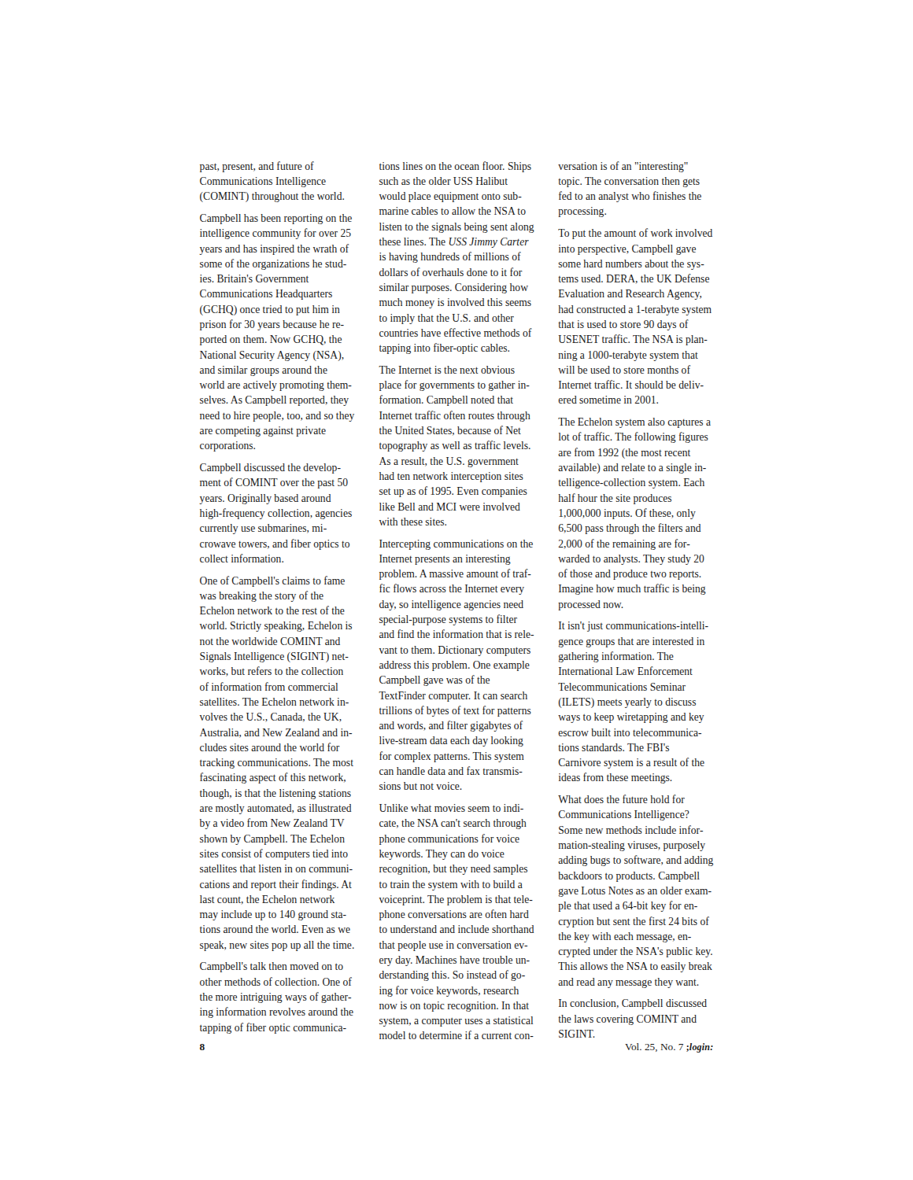past, present, and future of Communications Intelligence (COMINT) throughout the world.
Campbell has been reporting on the intelligence community for over 25 years and has inspired the wrath of some of the organizations he studies. Britain's Government Communications Headquarters (GCHQ) once tried to put him in prison for 30 years because he reported on them. Now GCHQ, the National Security Agency (NSA), and similar groups around the world are actively promoting themselves. As Campbell reported, they need to hire people, too, and so they are competing against private corporations.
Campbell discussed the development of COMINT over the past 50 years. Originally based around high-frequency collection, agencies currently use submarines, microwave towers, and fiber optics to collect information.
One of Campbell's claims to fame was breaking the story of the Echelon network to the rest of the world. Strictly speaking, Echelon is not the worldwide COMINT and Signals Intelligence (SIGINT) networks, but refers to the collection of information from commercial satellites. The Echelon network involves the U.S., Canada, the UK, Australia, and New Zealand and includes sites around the world for tracking communications. The most fascinating aspect of this network, though, is that the listening stations are mostly automated, as illustrated by a video from New Zealand TV shown by Campbell. The Echelon sites consist of computers tied into satellites that listen in on communications and report their findings. At last count, the Echelon network may include up to 140 ground stations around the world. Even as we speak, new sites pop up all the time.
Campbell's talk then moved on to other methods of collection. One of the more intriguing ways of gathering information revolves around the tapping of fiber optic communications lines on the ocean floor. Ships such as the older USS Halibut would place equipment onto submarine cables to allow the NSA to listen to the signals being sent along these lines. The USS Jimmy Carter is having hundreds of millions of dollars of overhauls done to it for similar purposes. Considering how much money is involved this seems to imply that the U.S. and other countries have effective methods of tapping into fiber-optic cables.
The Internet is the next obvious place for governments to gather information. Campbell noted that Internet traffic often routes through the United States, because of Net topography as well as traffic levels. As a result, the U.S. government had ten network interception sites set up as of 1995. Even companies like Bell and MCI were involved with these sites.
Intercepting communications on the Internet presents an interesting problem. A massive amount of traffic flows across the Internet every day, so intelligence agencies need special-purpose systems to filter and find the information that is relevant to them. Dictionary computers address this problem. One example Campbell gave was of the TextFinder computer. It can search trillions of bytes of text for patterns and words, and filter gigabytes of live-stream data each day looking for complex patterns. This system can handle data and fax transmissions but not voice.
Unlike what movies seem to indicate, the NSA can't search through phone communications for voice keywords. They can do voice recognition, but they need samples to train the system with to build a voiceprint. The problem is that telephone conversations are often hard to understand and include shorthand that people use in conversation every day. Machines have trouble understanding this. So instead of going for voice keywords, research now is on topic recognition. In that system, a computer uses a statistical model to determine if a current conversation is of an "interesting" topic. The conversation then gets fed to an analyst who finishes the processing.
To put the amount of work involved into perspective, Campbell gave some hard numbers about the systems used. DERA, the UK Defense Evaluation and Research Agency, had constructed a 1-terabyte system that is used to store 90 days of USENET traffic. The NSA is planning a 1000-terabyte system that will be used to store months of Internet traffic. It should be delivered sometime in 2001.
The Echelon system also captures a lot of traffic. The following figures are from 1992 (the most recent available) and relate to a single intelligence-collection system. Each half hour the site produces 1,000,000 inputs. Of these, only 6,500 pass through the filters and 2,000 of the remaining are forwarded to analysts. They study 20 of those and produce two reports. Imagine how much traffic is being processed now.
It isn't just communications-intelligence groups that are interested in gathering information. The International Law Enforcement Telecommunications Seminar (ILETS) meets yearly to discuss ways to keep wiretapping and key escrow built into telecommunications standards. The FBI's Carnivore system is a result of the ideas from these meetings.
What does the future hold for Communications Intelligence? Some new methods include information-stealing viruses, purposely adding bugs to software, and adding backdoors to products. Campbell gave Lotus Notes as an older example that used a 64-bit key for encryption but sent the first 24 bits of the key with each message, encrypted under the NSA's public key. This allows the NSA to easily break and read any message they want.
In conclusion, Campbell discussed the laws covering COMINT and SIGINT.
8 Vol. 25, No. 7 ; login: